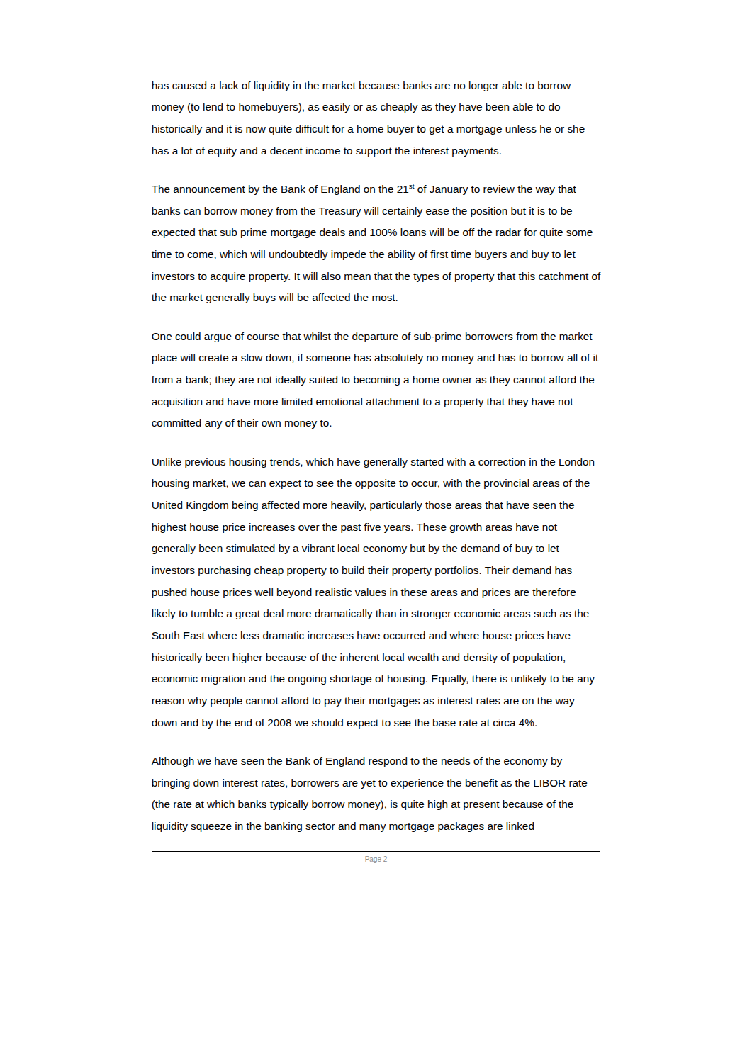has caused a lack of liquidity in the market because banks are no longer able to borrow money (to lend to homebuyers), as easily or as cheaply as they have been able to do historically and it is now quite difficult for a home buyer to get a mortgage unless he or she has a lot of equity and a decent income to support the interest payments.
The announcement by the Bank of England on the 21st of January to review the way that banks can borrow money from the Treasury will certainly ease the position but it is to be expected that sub prime mortgage deals and 100% loans will be off the radar for quite some time to come, which will undoubtedly impede the ability of first time buyers and buy to let investors to acquire property. It will also mean that the types of property that this catchment of the market generally buys will be affected the most.
One could argue of course that whilst the departure of sub-prime borrowers from the market place will create a slow down, if someone has absolutely no money and has to borrow all of it from a bank; they are not ideally suited to becoming a home owner as they cannot afford the acquisition and have more limited emotional attachment to a property that they have not committed any of their own money to.
Unlike previous housing trends, which have generally started with a correction in the London housing market, we can expect to see the opposite to occur, with the provincial areas of the United Kingdom being affected more heavily, particularly those areas that have seen the highest house price increases over the past five years. These growth areas have not generally been stimulated by a vibrant local economy but by the demand of buy to let investors purchasing cheap property to build their property portfolios. Their demand has pushed house prices well beyond realistic values in these areas and prices are therefore likely to tumble a great deal more dramatically than in stronger economic areas such as the South East where less dramatic increases have occurred and where house prices have historically been higher because of the inherent local wealth and density of population, economic migration and the ongoing shortage of housing. Equally, there is unlikely to be any reason why people cannot afford to pay their mortgages as interest rates are on the way down and by the end of 2008 we should expect to see the base rate at circa 4%.
Although we have seen the Bank of England respond to the needs of the economy by bringing down interest rates, borrowers are yet to experience the benefit as the LIBOR rate (the rate at which banks typically borrow money), is quite high at present because of the liquidity squeeze in the banking sector and many mortgage packages are linked
Page 2